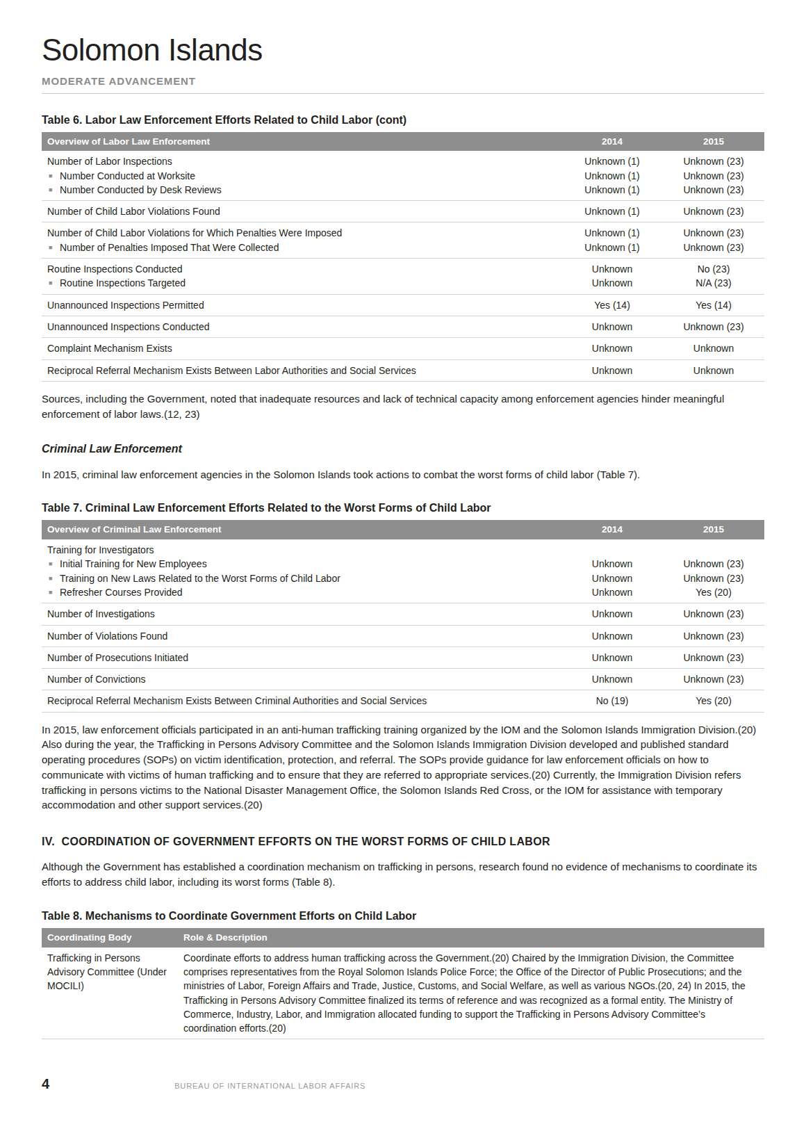Solomon Islands
MODERATE ADVANCEMENT
Table 6. Labor Law Enforcement Efforts Related to Child Labor (cont)
| Overview of Labor Law Enforcement | 2014 | 2015 |
| --- | --- | --- |
| Number of Labor Inspections Number Conducted at Worksite Number Conducted by Desk Reviews | Unknown (1) Unknown (1) Unknown (1) | Unknown (23) Unknown (23) Unknown (23) |
| Number of Child Labor Violations Found | Unknown (1) | Unknown (23) |
| Number of Child Labor Violations for Which Penalties Were Imposed Number of Penalties Imposed That Were Collected | Unknown (1) Unknown (1) | Unknown (23) Unknown (23) |
| Routine Inspections Conducted Routine Inspections Targeted | Unknown Unknown | No (23) N/A (23) |
| Unannounced Inspections Permitted | Yes (14) | Yes (14) |
| Unannounced Inspections Conducted | Unknown | Unknown (23) |
| Complaint Mechanism Exists | Unknown | Unknown |
| Reciprocal Referral Mechanism Exists Between Labor Authorities and Social Services | Unknown | Unknown |
Sources, including the Government, noted that inadequate resources and lack of technical capacity among enforcement agencies hinder meaningful enforcement of labor laws.(12, 23)
Criminal Law Enforcement
In 2015, criminal law enforcement agencies in the Solomon Islands took actions to combat the worst forms of child labor (Table 7).
Table 7. Criminal Law Enforcement Efforts Related to the Worst Forms of Child Labor
| Overview of Criminal Law Enforcement | 2014 | 2015 |
| --- | --- | --- |
| Training for Investigators Initial Training for New Employees Training on New Laws Related to the Worst Forms of Child Labor Refresher Courses Provided | Unknown Unknown Unknown | Unknown (23) Unknown (23) Yes (20) |
| Number of Investigations | Unknown | Unknown (23) |
| Number of Violations Found | Unknown | Unknown (23) |
| Number of Prosecutions Initiated | Unknown | Unknown (23) |
| Number of Convictions | Unknown | Unknown (23) |
| Reciprocal Referral Mechanism Exists Between Criminal Authorities and Social Services | No (19) | Yes (20) |
In 2015, law enforcement officials participated in an anti-human trafficking training organized by the IOM and the Solomon Islands Immigration Division.(20) Also during the year, the Trafficking in Persons Advisory Committee and the Solomon Islands Immigration Division developed and published standard operating procedures (SOPs) on victim identification, protection, and referral. The SOPs provide guidance for law enforcement officials on how to communicate with victims of human trafficking and to ensure that they are referred to appropriate services.(20) Currently, the Immigration Division refers trafficking in persons victims to the National Disaster Management Office, the Solomon Islands Red Cross, or the IOM for assistance with temporary accommodation and other support services.(20)
IV. COORDINATION OF GOVERNMENT EFFORTS ON THE WORST FORMS OF CHILD LABOR
Although the Government has established a coordination mechanism on trafficking in persons, research found no evidence of mechanisms to coordinate its efforts to address child labor, including its worst forms (Table 8).
Table 8. Mechanisms to Coordinate Government Efforts on Child Labor
| Coordinating Body | Role & Description |
| --- | --- |
| Trafficking in Persons Advisory Committee (Under MOCILI) | Coordinate efforts to address human trafficking across the Government.(20) Chaired by the Immigration Division, the Committee comprises representatives from the Royal Solomon Islands Police Force; the Office of the Director of Public Prosecutions; and the ministries of Labor, Foreign Affairs and Trade, Justice, Customs, and Social Welfare, as well as various NGOs.(20, 24) In 2015, the Trafficking in Persons Advisory Committee finalized its terms of reference and was recognized as a formal entity. The Ministry of Commerce, Industry, Labor, and Immigration allocated funding to support the Trafficking in Persons Advisory Committee’s coordination efforts.(20) |
4 BUREAU OF INTERNATIONAL LABOR AFFAIRS